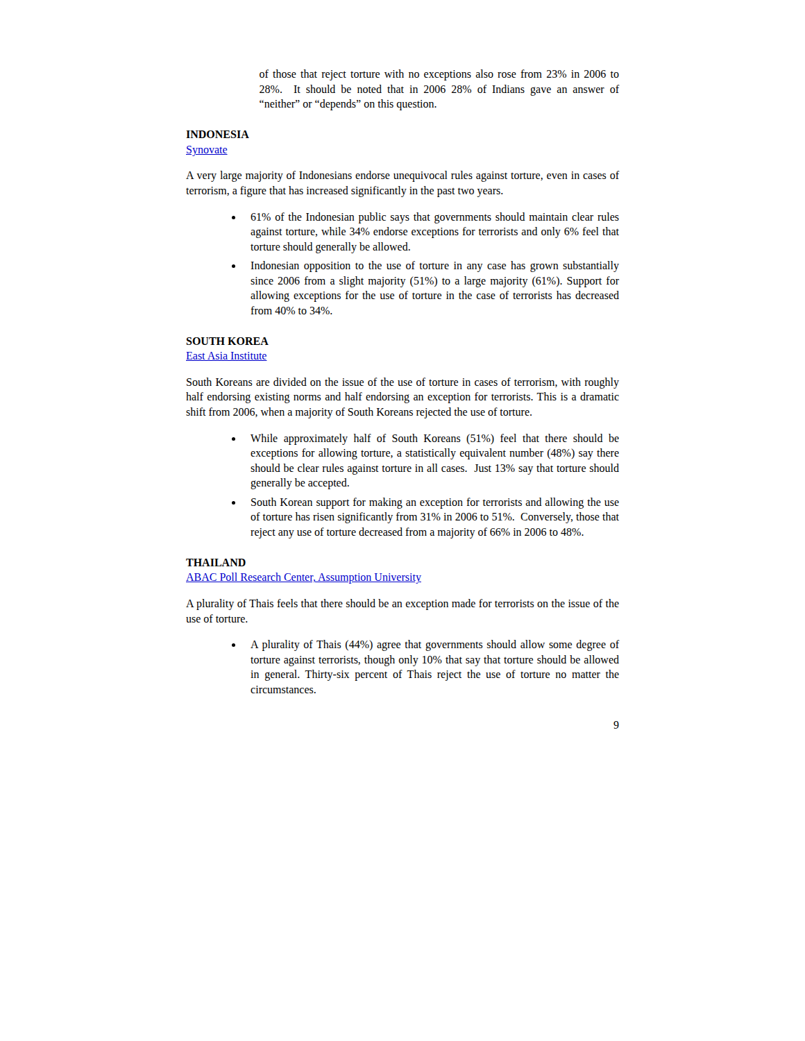of those that reject torture with no exceptions also rose from 23% in 2006 to 28%. It should be noted that in 2006 28% of Indians gave an answer of “neither” or “depends” on this question.
Indonesia
Synovate
A very large majority of Indonesians endorse unequivocal rules against torture, even in cases of terrorism, a figure that has increased significantly in the past two years.
61% of the Indonesian public says that governments should maintain clear rules against torture, while 34% endorse exceptions for terrorists and only 6% feel that torture should generally be allowed.
Indonesian opposition to the use of torture in any case has grown substantially since 2006 from a slight majority (51%) to a large majority (61%). Support for allowing exceptions for the use of torture in the case of terrorists has decreased from 40% to 34%.
South Korea
East Asia Institute
South Koreans are divided on the issue of the use of torture in cases of terrorism, with roughly half endorsing existing norms and half endorsing an exception for terrorists. This is a dramatic shift from 2006, when a majority of South Koreans rejected the use of torture.
While approximately half of South Koreans (51%) feel that there should be exceptions for allowing torture, a statistically equivalent number (48%) say there should be clear rules against torture in all cases. Just 13% say that torture should generally be accepted.
South Korean support for making an exception for terrorists and allowing the use of torture has risen significantly from 31% in 2006 to 51%. Conversely, those that reject any use of torture decreased from a majority of 66% in 2006 to 48%.
Thailand
ABAC Poll Research Center, Assumption University
A plurality of Thais feels that there should be an exception made for terrorists on the issue of the use of torture.
A plurality of Thais (44%) agree that governments should allow some degree of torture against terrorists, though only 10% that say that torture should be allowed in general. Thirty-six percent of Thais reject the use of torture no matter the circumstances.
9